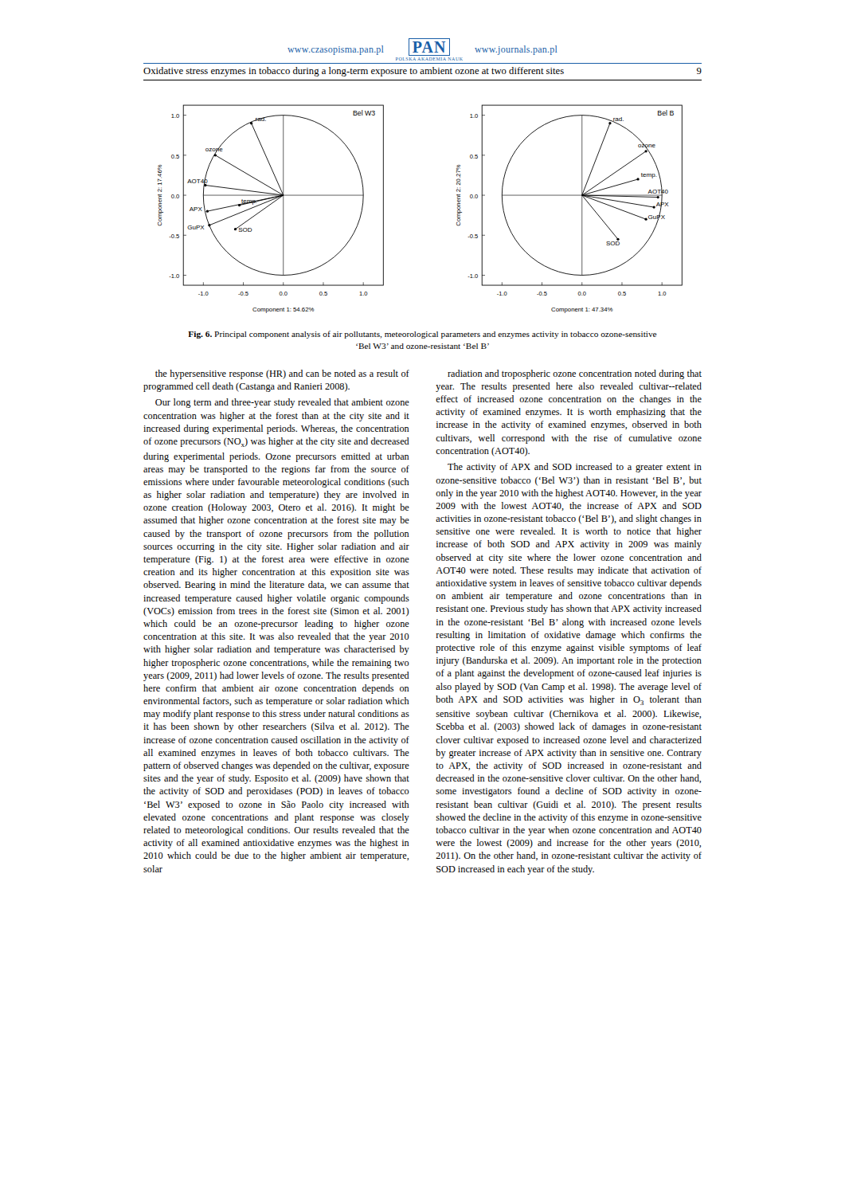www.czasopisma.pan.pl PAN POLSKA AKADEMIA NAUK www.journals.pan.pl
Oxidative stress enzymes in tobacco during a long-term exposure to ambient ozone at two different sites 9
Bel W3 1.0 0.5 0.0 -0.5 -1.0 -1.0 -0.5 0.0 0.5 1.0 Component 1: 54.62% Component 2: 17.46% rad. ozone AOT40 temp. APX GuPX SOD
Bel B 1.0 0.5 0.0 -0.5 -1.0 -1.0 -0.5 0.0 0.5 1.0 Component 1: 47.34% Component 2: 20.27% rad. ozone temp. AOT40 APX GuPX SOD
Fig. 6. Principal component analysis of air pollutants, meteorological parameters and enzymes activity in tobacco ozone-sensitive
‘Bel W3’ and ozone-resistant ‘Bel B’
the hypersensitive response (HR) and can be noted as a result of programmed cell death (Castanga and Ranieri 2008).
Our long term and three-year study revealed that ambient ozone concentration was higher at the forest than at the city site and it increased during experimental periods. Whereas, the concentration of ozone precursors (NOx) was higher at the city site and decreased during experimental periods. Ozone precursors emitted at urban areas may be transported to the regions far from the source of emissions where under favourable meteorological conditions (such as higher solar radiation and temperature) they are involved in ozone creation (Holoway 2003, Otero et al. 2016). It might be assumed that higher ozone concentration at the forest site may be caused by the transport of ozone precursors from the pollution sources occurring in the city site. Higher solar radiation and air temperature (Fig. 1) at the forest area were effective in ozone creation and its higher concentration at this exposition site was observed. Bearing in mind the literature data, we can assume that increased temperature caused higher volatile organic compounds (VOCs) emission from trees in the forest site (Simon et al. 2001) which could be an ozone-precursor leading to higher ozone concentration at this site. It was also revealed that the year 2010 with higher solar radiation and temperature was characterised by higher tropospheric ozone concentrations, while the remaining two years (2009, 2011) had lower levels of ozone. The results presented here confirm that ambient air ozone concentration depends on environmental factors, such as temperature or solar radiation which may modify plant response to this stress under natural conditions as it has been shown by other researchers (Silva et al. 2012). The increase of ozone concentration caused oscillation in the activity of all examined enzymes in leaves of both tobacco cultivars. The pattern of observed changes was depended on the cultivar, exposure sites and the year of study. Esposito et al. (2009) have shown that the activity of SOD and peroxidases (POD) in leaves of tobacco ‘Bel W3’ exposed to ozone in São Paolo city increased with elevated ozone concentrations and plant response was closely related to meteorological conditions. Our results revealed that the activity of all examined antioxidative enzymes was the highest in 2010 which could be due to the higher ambient air temperature, solar
radiation and tropospheric ozone concentration noted during that year. The results presented here also revealed cultivar--related effect of increased ozone concentration on the changes in the activity of examined enzymes. It is worth emphasizing that the increase in the activity of examined enzymes, observed in both cultivars, well correspond with the rise of cumulative ozone concentration (AOT40).
The activity of APX and SOD increased to a greater extent in ozone-sensitive tobacco (‘Bel W3’) than in resistant ‘Bel B’, but only in the year 2010 with the highest AOT40. However, in the year 2009 with the lowest AOT40, the increase of APX and SOD activities in ozone-resistant tobacco (‘Bel B’), and slight changes in sensitive one were revealed. It is worth to notice that higher increase of both SOD and APX activity in 2009 was mainly observed at city site where the lower ozone concentration and AOT40 were noted. These results may indicate that activation of antioxidative system in leaves of sensitive tobacco cultivar depends on ambient air temperature and ozone concentrations than in resistant one. Previous study has shown that APX activity increased in the ozone-resistant ‘Bel B’ along with increased ozone levels resulting in limitation of oxidative damage which confirms the protective role of this enzyme against visible symptoms of leaf injury (Bandurska et al. 2009). An important role in the protection of a plant against the development of ozone-caused leaf injuries is also played by SOD (Van Camp et al. 1998). The average level of both APX and SOD activities was higher in O3 tolerant than sensitive soybean cultivar (Chernikova et al. 2000). Likewise, Scebba et al. (2003) showed lack of damages in ozone-resistant clover cultivar exposed to increased ozone level and characterized by greater increase of APX activity than in sensitive one. Contrary to APX, the activity of SOD increased in ozone-resistant and decreased in the ozone-sensitive clover cultivar. On the other hand, some investigators found a decline of SOD activity in ozone-resistant bean cultivar (Guidi et al. 2010). The present results showed the decline in the activity of this enzyme in ozone-sensitive tobacco cultivar in the year when ozone concentration and AOT40 were the lowest (2009) and increase for the other years (2010, 2011). On the other hand, in ozone-resistant cultivar the activity of SOD increased in each year of the study.